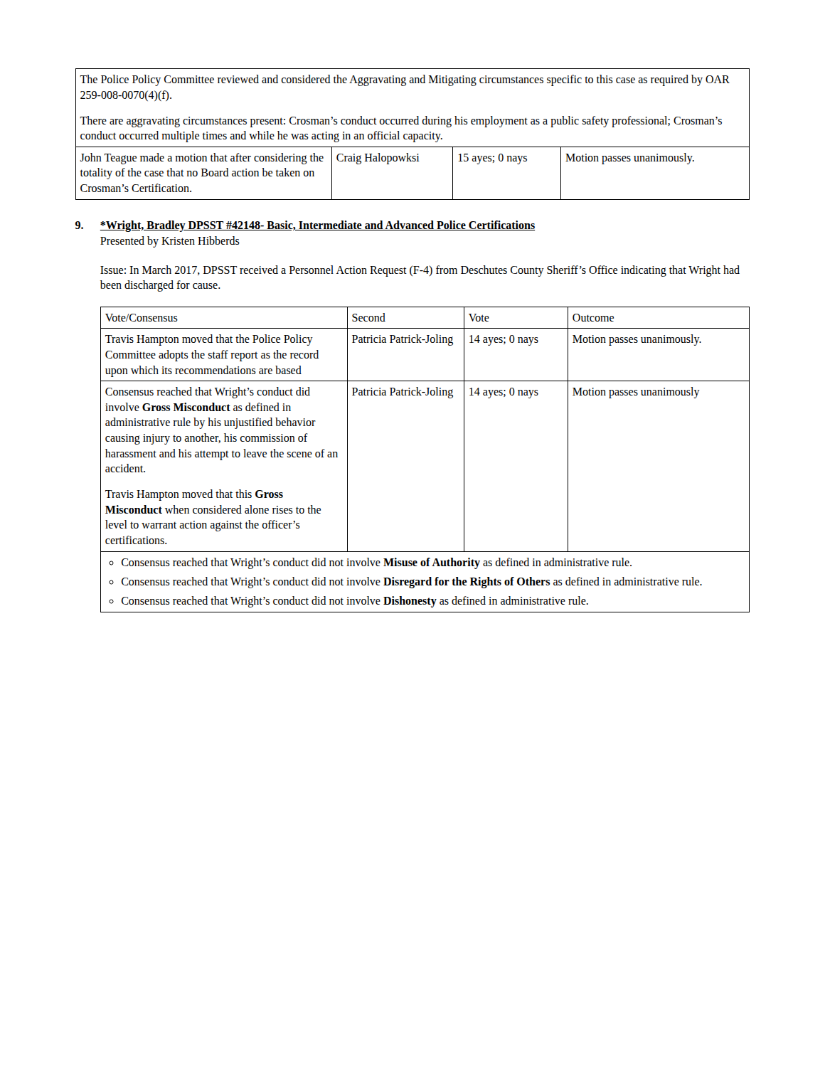| The Police Policy Committee reviewed and considered the Aggravating and Mitigating circumstances specific to this case as required by OAR 259-008-0070(4)(f). There are aggravating circumstances present: Crosman’s conduct occurred during his employment as a public safety professional; Crosman’s conduct occurred multiple times and while he was acting in an official capacity. |
| John Teague made a motion that after considering the totality of the case that no Board action be taken on Crosman’s Certification. | Craig Halopowksi | 15 ayes; 0 nays | Motion passes unanimously. |
9.
*Wright, Bradley DPSST #42148- Basic, Intermediate and Advanced Police Certifications
Presented by Kristen Hibberds
Issue: In March 2017, DPSST received a Personnel Action Request (F-4) from Deschutes County Sheriff’s Office indicating that Wright had been discharged for cause.
| Vote/Consensus | Second | Vote | Outcome |
| Travis Hampton moved that the Police Policy Committee adopts the staff report as the record upon which its recommendations are based | Patricia Patrick-Joling | 14 ayes; 0 nays | Motion passes unanimously. |
| Consensus reached that Wright’s conduct did involve Gross Misconduct as defined in administrative rule by his unjustified behavior causing injury to another, his commission of harassment and his attempt to leave the scene of an accident. Travis Hampton moved that this Gross Misconduct when considered alone rises to the level to warrant action against the officer’s certifications. | Patricia Patrick-Joling | 14 ayes; 0 nays | Motion passes unanimously |
| Consensus reached that Wright’s conduct did not involve Misuse of Authority as defined in administrative rule. Consensus reached that Wright’s conduct did not involve Disregard for the Rights of Others as defined in administrative rule. Consensus reached that Wright’s conduct did not involve Dishonesty as defined in administrative rule. |